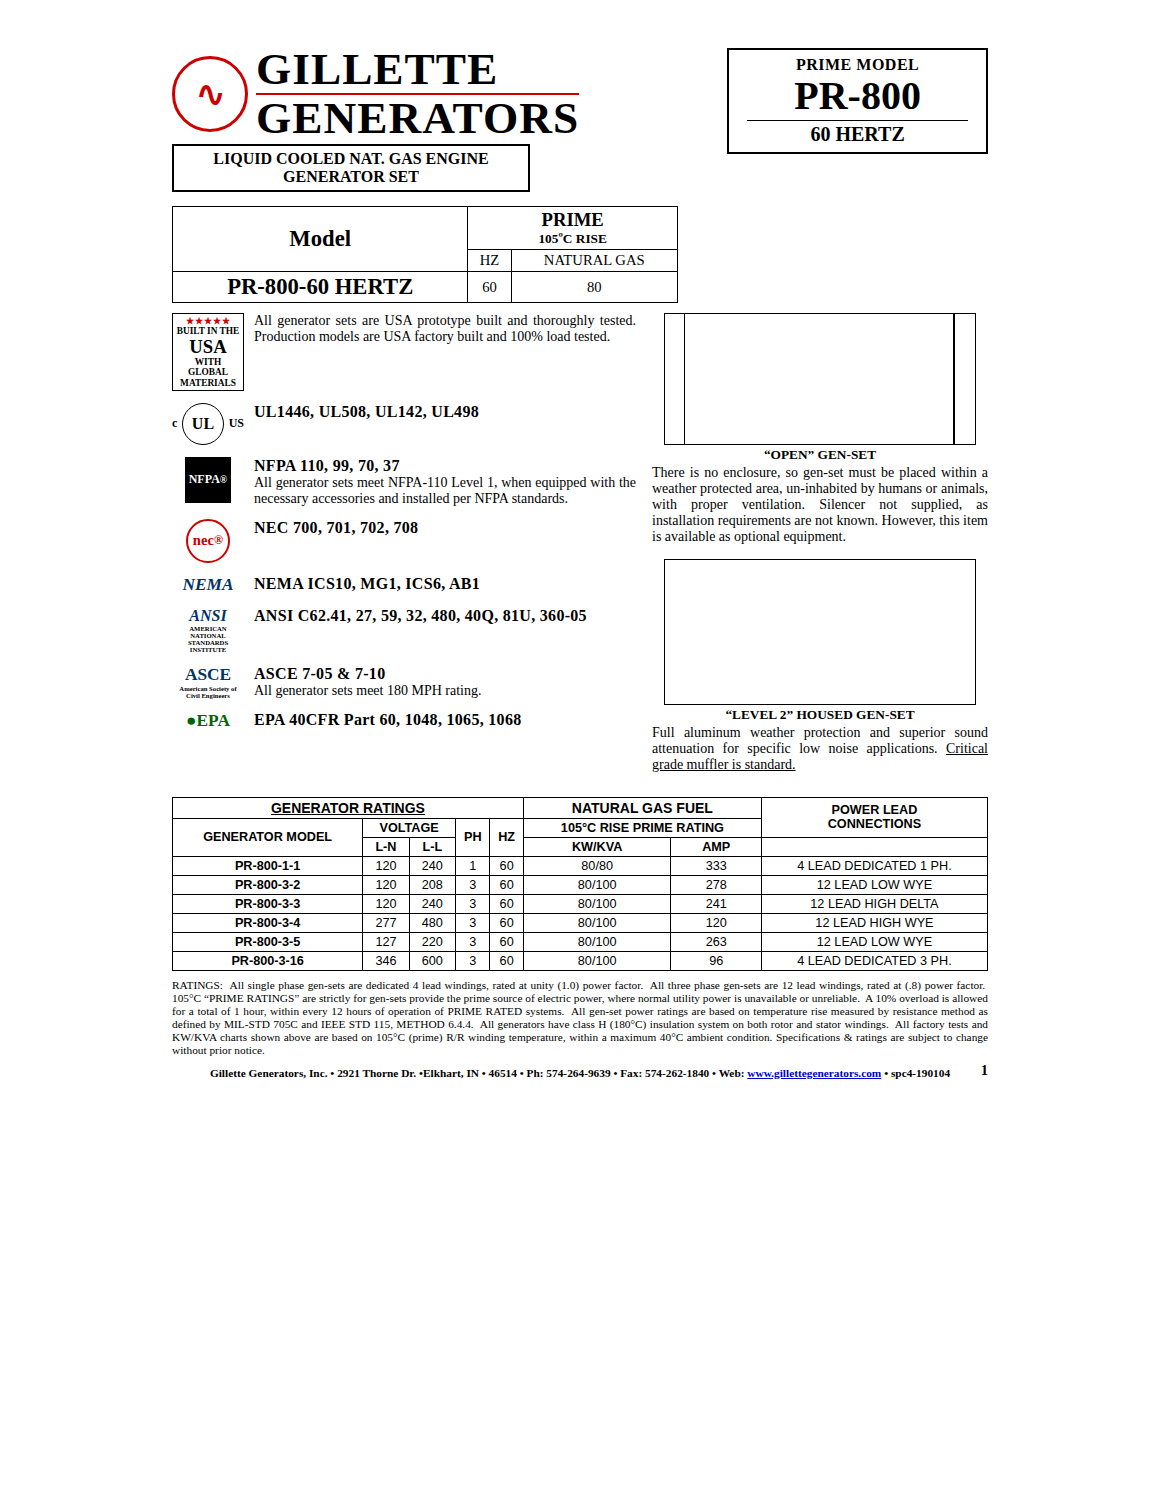∿
GILLETTE
GENERATORS
LIQUID COOLED NAT. GAS ENGINE GENERATOR SET
PRIME MODEL
PR-800
60 HERTZ
| Model | PRIME 105ºC RISE |
| HZ | NATURAL GAS |
| PR-800-60 HERTZ | 60 | 80 |
★★★★★
BUILT IN THE
USA
WITH GLOBAL MATERIALS
All generator sets are USA prototype built and thoroughly tested. Production models are USA factory built and 100% load tested.
c
UL
US
UL1446, UL508, UL142, UL498
NFPA®
NFPA 110, 99, 70, 37
All generator sets meet NFPA-110 Level 1, when equipped with the necessary accessories and installed per NFPA standards.
nec®
NEC 700, 701, 702, 708
NEMA
NEMA ICS10, MG1, ICS6, AB1
ANSI
AMERICAN NATIONAL STANDARDS INSTITUTE
ANSI C62.41, 27, 59, 32, 480, 40Q, 81U, 360-05
ASCE
American Society of Civil Engineers
ASCE 7-05 & 7-10
All generator sets meet 180 MPH rating.
●EPA
EPA 40CFR Part 60, 1048, 1065, 1068
“OPEN” GEN-SET
There is no enclosure, so gen-set must be placed within a weather protected area, un-inhabited by humans or animals, with proper ventilation. Silencer not supplied, as installation requirements are not known. However, this item is available as optional equipment.
“LEVEL 2” HOUSED GEN-SET
Full aluminum weather protection and superior sound attenuation for specific low noise applications. Critical grade muffler is standard.
| GENERATOR RATINGS | NATURAL GAS FUEL | POWER LEAD CONNECTIONS |
| GENERATOR MODEL | VOLTAGE | PH | HZ | 105°C RISE PRIME RATING |
| L-N | L-L | KW/KVA | AMP | |
| PR-800-1-1 | 120 | 240 | 1 | 60 | 80/80 | 333 | 4 LEAD DEDICATED 1 PH. |
| PR-800-3-2 | 120 | 208 | 3 | 60 | 80/100 | 278 | 12 LEAD LOW WYE |
| PR-800-3-3 | 120 | 240 | 3 | 60 | 80/100 | 241 | 12 LEAD HIGH DELTA |
| PR-800-3-4 | 277 | 480 | 3 | 60 | 80/100 | 120 | 12 LEAD HIGH WYE |
| PR-800-3-5 | 127 | 220 | 3 | 60 | 80/100 | 263 | 12 LEAD LOW WYE |
| PR-800-3-16 | 346 | 600 | 3 | 60 | 80/100 | 96 | 4 LEAD DEDICATED 3 PH. |
RATINGS: All single phase gen-sets are dedicated 4 lead windings, rated at unity (1.0) power factor. All three phase gen-sets are 12 lead windings, rated at (.8) power factor. 105°C “PRIME RATINGS” are strictly for gen-sets provide the prime source of electric power, where normal utility power is unavailable or unreliable. A 10% overload is allowed for a total of 1 hour, within every 12 hours of operation of PRIME RATED systems. All gen-set power ratings are based on temperature rise measured by resistance method as defined by MIL-STD 705C and IEEE STD 115, METHOD 6.4.4. All generators have class H (180°C) insulation system on both rotor and stator windings. All factory tests and KW/KVA charts shown above are based on 105°C (prime) R/R winding temperature, within a maximum 40°C ambient condition. Specifications & ratings are subject to change without prior notice.
Gillette Generators, Inc. • 2921 Thorne Dr. •Elkhart, IN • 46514 • Ph: 574-264-9639 • Fax: 574-262-1840 • Web: www.gillettegenerators.com • spc4-190104 1